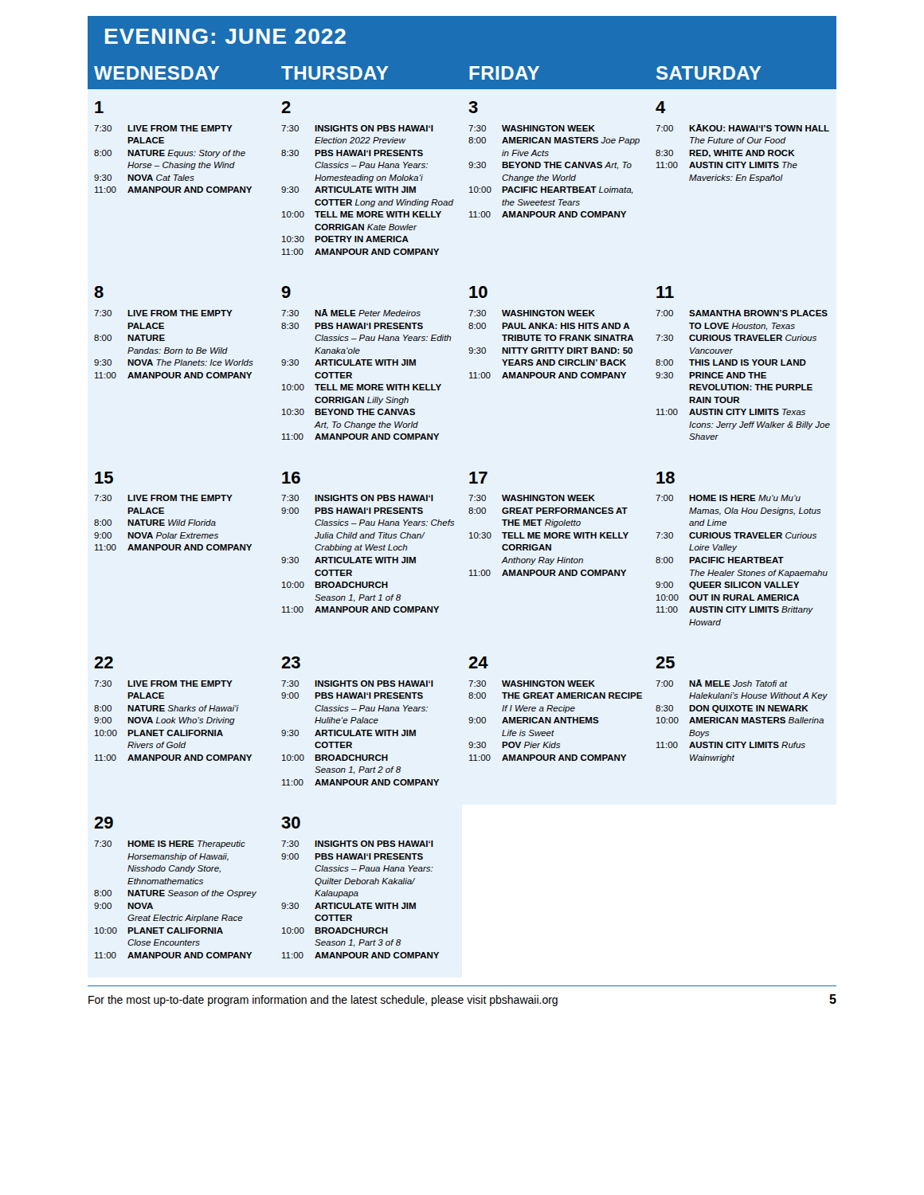EVENING: JUNE 2022
| WEDNESDAY | THURSDAY | FRIDAY | SATURDAY |
| --- | --- | --- | --- |
| 1 7:30 Live from the Empty Palace 8:00 Nature Equus: Story of the Horse – Chasing the Wind 9:30 Nova Cat Tales 11:00 Amanpour and Company | 2 7:30 Insights on PBS Hawaiʻi Election 2022 Preview 8:30 PBS Hawaiʻi Presents Classics – Pau Hana Years: Homesteading on Molokaʻi 9:30 Articulate with Jim Cotter Long and Winding Road 10:00 Tell Me More with Kelly Corrigan Kate Bowler 10:30 Poetry in America 11:00 Amanpour and Company | 3 7:30 Washington Week 8:00 American Masters Joe Papp in Five Acts 9:30 Beyond the Canvas Art, To Change the World 10:00 Pacific Heartbeat Loimata, the Sweetest Tears 11:00 Amanpour and Company | 4 7:00 Kākou: Hawaiʻi’s Town Hall The Future of Our Food 8:30 Red, White and Rock 11:00 Austin City Limits The Mavericks: En Español |
| 8 7:30 Live from the Empty Palace 8:00 Nature Pandas: Born to Be Wild 9:30 Nova The Planets: Ice Worlds 11:00 Amanpour and Company | 9 7:30 Nā Mele Peter Medeiros 8:30 PBS Hawaiʻi Presents Classics – Pau Hana Years: Edith Kanakaʻole 9:30 Articulate with Jim Cotter 10:00 Tell Me More with Kelly Corrigan Lilly Singh 10:30 Beyond the Canvas Art, To Change the World 11:00 Amanpour and Company | 10 7:30 Washington Week 8:00 Paul Anka: His Hits and a Tribute to Frank Sinatra 9:30 Nitty Gritty Dirt Band: 50 Years and Circlin’ Back 11:00 Amanpour and Company | 11 7:00 Samantha Brown’s Places to Love Houston, Texas 7:30 Curious Traveler Curious Vancouver 8:00 This Land Is Your Land 9:30 Prince and the Revolution: The Purple Rain Tour 11:00 Austin City Limits Texas Icons: Jerry Jeff Walker & Billy Joe Shaver |
| 15 7:30 Live from the Empty Palace 8:00 Nature Wild Florida 9:00 Nova Polar Extremes 11:00 Amanpour and Company | 16 7:30 Insights on PBS Hawaiʻi 9:00 PBS Hawaiʻi Presents Classics – Pau Hana Years: Chefs Julia Child and Titus Chan/ Crabbing at West Loch 9:30 Articulate with Jim Cotter 10:00 Broadchurch Season 1, Part 1 of 8 11:00 Amanpour and Company | 17 7:30 Washington Week 8:00 Great Performances at the Met Rigoletto 10:30 Tell Me More with Kelly Corrigan Anthony Ray Hinton 11:00 Amanpour and Company | 18 7:00 Home Is Here Muʻu Muʻu Mamas, Ola Hou Designs, Lotus and Lime 7:30 Curious Traveler Curious Loire Valley 8:00 Pacific Heartbeat The Healer Stones of Kapaemahu 9:00 Queer Silicon Valley 10:00 Out in Rural America 11:00 Austin City Limits Brittany Howard |
| 22 7:30 Live from the Empty Palace 8:00 Nature Sharks of Hawaiʻi 9:00 Nova Look Who’s Driving 10:00 Planet California Rivers of Gold 11:00 Amanpour and Company | 23 7:30 Insights on PBS Hawaiʻi 9:00 PBS Hawaiʻi Presents Classics – Pau Hana Years: Huliheʻe Palace 9:30 Articulate with Jim Cotter 10:00 Broadchurch Season 1, Part 2 of 8 11:00 Amanpour and Company | 24 7:30 Washington Week 8:00 The Great American Recipe If I Were a Recipe 9:00 American Anthems Life is Sweet 9:30 POV Pier Kids 11:00 Amanpour and Company | 25 7:00 Nā Mele Josh Tatofi at Halekulani’s House Without A Key 8:30 Don Quixote in Newark 10:00 American Masters Ballerina Boys 11:00 Austin City Limits Rufus Wainwright |
| 29 7:30 Home Is Here Therapeutic Horsemanship of Hawaii, Nisshodo Candy Store, Ethnomathematics 8:00 Nature Season of the Osprey 9:00 Nova Great Electric Airplane Race 10:00 Planet California Close Encounters 11:00 Amanpour and Company | 30 7:30 Insights on PBS Hawaiʻi 9:00 PBS Hawaiʻi Presents Classics – Paua Hana Years: Quilter Deborah Kakalia/ Kalaupapa 9:30 Articulate with Jim Cotter 10:00 Broadchurch Season 1, Part 3 of 8 11:00 Amanpour and Company | | |
For the most up-to-date program information and the latest schedule, please visit pbshawaii.org 5